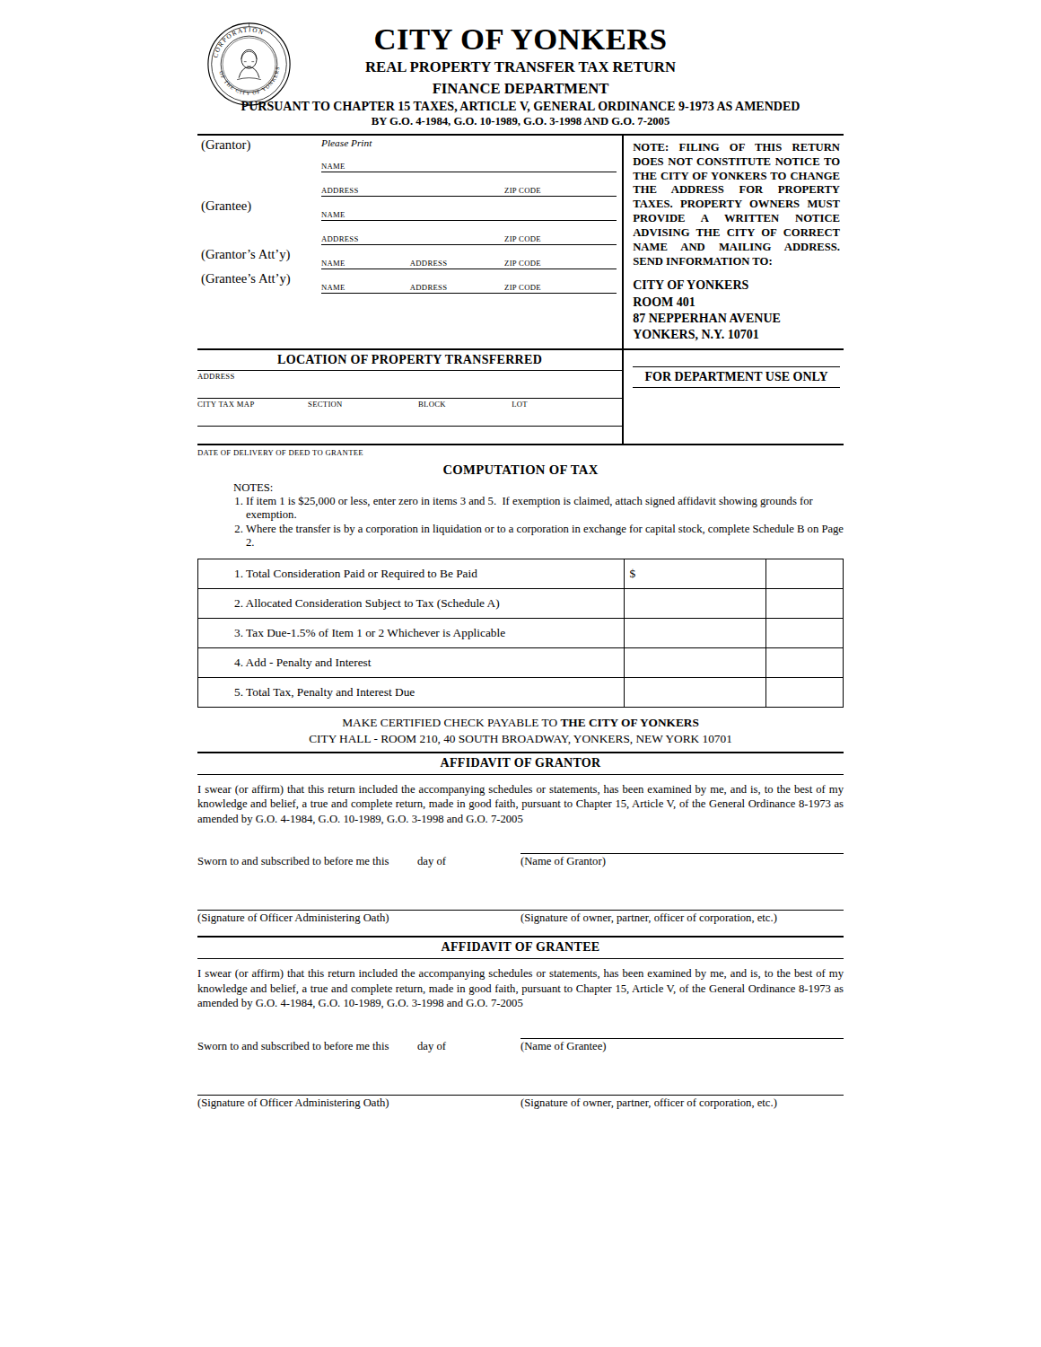CORPORATION OF THE CITY OF YONKERS
CITY OF YONKERS
REAL PROPERTY TRANSFER TAX RETURN
FINANCE DEPARTMENT
PURSUANT TO CHAPTER 15 TAXES, ARTICLE V, GENERAL ORDINANCE 9-1973 AS AMENDED
BY G.O. 4-1984, G.O. 10-1989, G.O. 3-1998 AND G.O. 7-2005
(Grantor)
Please Print
NAME
ADDRESS ZIP CODE
(Grantee)
NAME
ADDRESS ZIP CODE
(Grantor’s Att’y)
NAME ADDRESS ZIP CODE
(Grantee’s Att’y)
NAME ADDRESS ZIP CODE
NOTE: FILING OF THIS RETURN DOES NOT CONSTITUTE NOTICE TO THE CITY OF YONKERS TO CHANGE THE ADDRESS FOR PROPERTY TAXES. PROPERTY OWNERS MUST PROVIDE A WRITTEN NOTICE ADVISING THE CITY OF CORRECT NAME AND MAILING ADDRESS. SEND INFORMATION TO:
CITY OF YONKERS
ROOM 401
87 NEPPERHAN AVENUE
YONKERS, N.Y. 10701
LOCATION OF PROPERTY TRANSFERRED
ADDRESS
CITY TAX MAP SECTION BLOCK LOT
FOR DEPARTMENT USE ONLY
DATE OF DELIVERY OF DEED TO GRANTEE
COMPUTATION OF TAX
NOTES:
If item 1 is $25,000 or less, enter zero in items 3 and 5. If exemption is claimed, attach signed affidavit showing grounds for exemption.
Where the transfer is by a corporation in liquidation or to a corporation in exchange for capital stock, complete Schedule B on Page 2.
| 1. Total Consideration Paid or Required to Be Paid | $ | |
| 2. Allocated Consideration Subject to Tax (Schedule A) | | |
| 3. Tax Due-1.5% of Item 1 or 2 Whichever is Applicable | | |
| 4. Add - Penalty and Interest | | |
| 5. Total Tax, Penalty and Interest Due | | |
MAKE CERTIFIED CHECK PAYABLE TO THE CITY OF YONKERS
CITY HALL - ROOM 210, 40 SOUTH BROADWAY, YONKERS, NEW YORK 10701
AFFIDAVIT OF GRANTOR
I swear (or affirm) that this return included the accompanying schedules or statements, has been examined by me, and is, to the best of my knowledge and belief, a true and complete return, made in good faith, pursuant to Chapter 15, Article V, of the General Ordinance 8-1973 as amended by G.O. 4-1984, G.O. 10-1989, G.O. 3-1998 and G.O. 7-2005
| Sworn to and subscribed to before me this day of | (Name of Grantor) |
| (Signature of Officer Administering Oath) | (Signature of owner, partner, officer of corporation, etc.) |
AFFIDAVIT OF GRANTEE
I swear (or affirm) that this return included the accompanying schedules or statements, has been examined by me, and is, to the best of my knowledge and belief, a true and complete return, made in good faith, pursuant to Chapter 15, Article V, of the General Ordinance 8-1973 as amended by G.O. 4-1984, G.O. 10-1989, G.O. 3-1998 and G.O. 7-2005
| Sworn to and subscribed to before me this day of | (Name of Grantee) |
| (Signature of Officer Administering Oath) | (Signature of owner, partner, officer of corporation, etc.) |